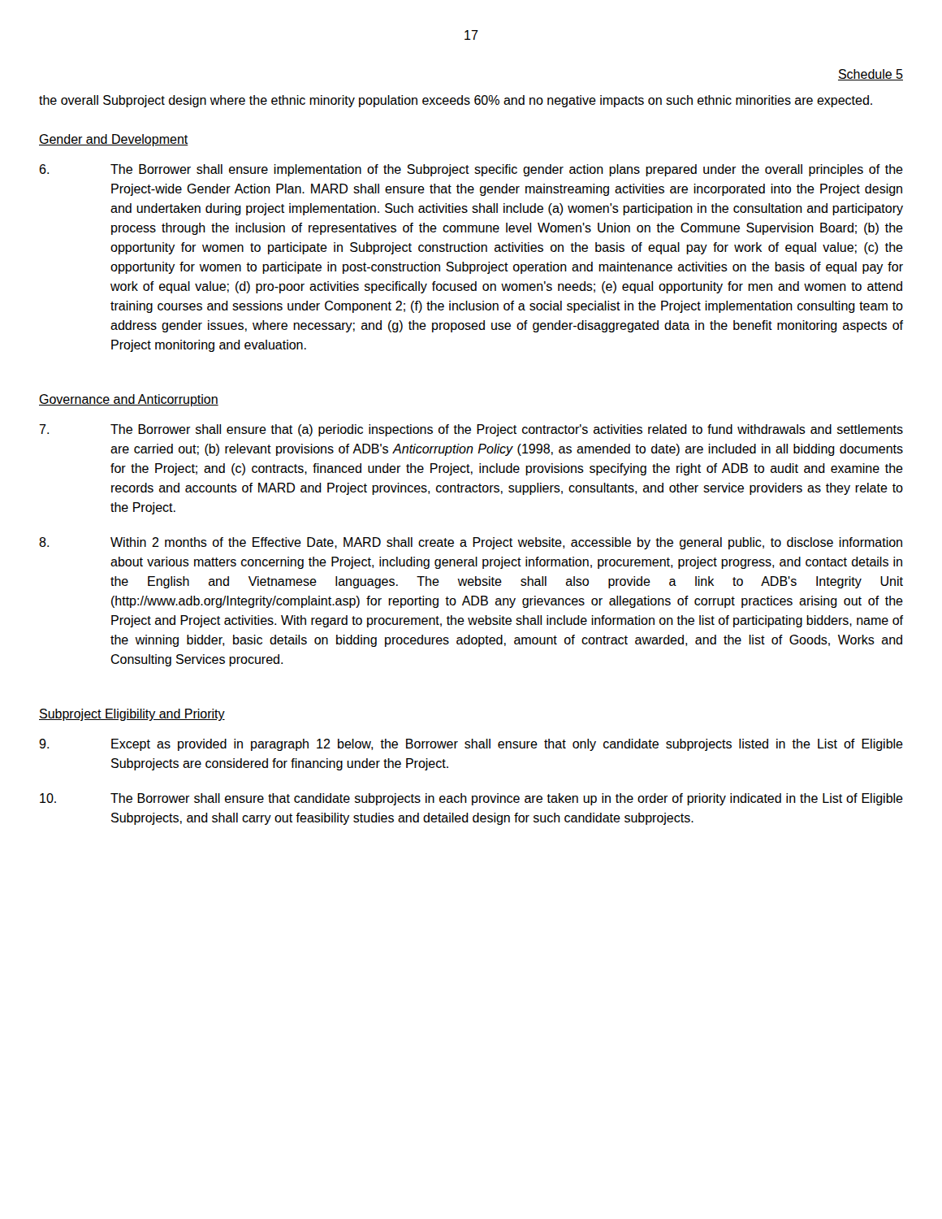17
Schedule 5
the overall Subproject design where the ethnic minority population exceeds 60% and no negative impacts on such ethnic minorities are expected.
Gender and Development
6.
The Borrower shall ensure implementation of the Subproject specific gender action plans prepared under the overall principles of the Project-wide Gender Action Plan. MARD shall ensure that the gender mainstreaming activities are incorporated into the Project design and undertaken during project implementation. Such activities shall include (a) women's participation in the consultation and participatory process through the inclusion of representatives of the commune level Women's Union on the Commune Supervision Board; (b) the opportunity for women to participate in Subproject construction activities on the basis of equal pay for work of equal value; (c) the opportunity for women to participate in post-construction Subproject operation and maintenance activities on the basis of equal pay for work of equal value; (d) pro-poor activities specifically focused on women's needs; (e) equal opportunity for men and women to attend training courses and sessions under Component 2; (f) the inclusion of a social specialist in the Project implementation consulting team to address gender issues, where necessary; and (g) the proposed use of gender-disaggregated data in the benefit monitoring aspects of Project monitoring and evaluation.
Governance and Anticorruption
7.
The Borrower shall ensure that (a) periodic inspections of the Project contractor's activities related to fund withdrawals and settlements are carried out; (b) relevant provisions of ADB's Anticorruption Policy (1998, as amended to date) are included in all bidding documents for the Project; and (c) contracts, financed under the Project, include provisions specifying the right of ADB to audit and examine the records and accounts of MARD and Project provinces, contractors, suppliers, consultants, and other service providers as they relate to the Project.
8.
Within 2 months of the Effective Date, MARD shall create a Project website, accessible by the general public, to disclose information about various matters concerning the Project, including general project information, procurement, project progress, and contact details in the English and Vietnamese languages. The website shall also provide a link to ADB's Integrity Unit (http://www.adb.org/Integrity/complaint.asp) for reporting to ADB any grievances or allegations of corrupt practices arising out of the Project and Project activities. With regard to procurement, the website shall include information on the list of participating bidders, name of the winning bidder, basic details on bidding procedures adopted, amount of contract awarded, and the list of Goods, Works and Consulting Services procured.
Subproject Eligibility and Priority
9.
Except as provided in paragraph 12 below, the Borrower shall ensure that only candidate subprojects listed in the List of Eligible Subprojects are considered for financing under the Project.
10.
The Borrower shall ensure that candidate subprojects in each province are taken up in the order of priority indicated in the List of Eligible Subprojects, and shall carry out feasibility studies and detailed design for such candidate subprojects.